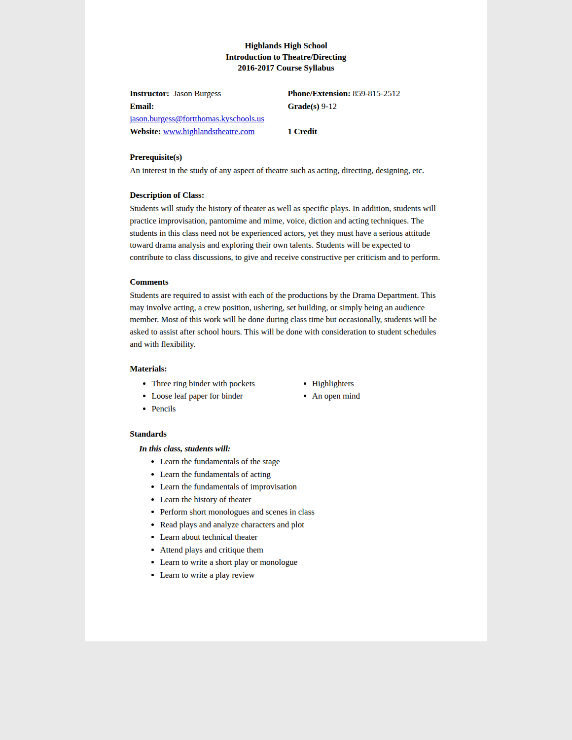Highlands High School
Introduction to Theatre/Directing
2016-2017 Course Syllabus
Instructor: Jason Burgess
Phone/Extension: 859-815-2512
Email: jason.burgess@fortthomas.kyschools.us
Grade(s) 9-12
Website: www.highlandstheatre.com
1 Credit
Prerequisite(s)
An interest in the study of any aspect of theatre such as acting, directing, designing, etc.
Description of Class:
Students will study the history of theater as well as specific plays. In addition, students will practice improvisation, pantomime and mime, voice, diction and acting techniques. The students in this class need not be experienced actors, yet they must have a serious attitude toward drama analysis and exploring their own talents. Students will be expected to contribute to class discussions, to give and receive constructive per criticism and to perform.
Comments
Students are required to assist with each of the productions by the Drama Department. This may involve acting, a crew position, ushering, set building, or simply being an audience member. Most of this work will be done during class time but occasionally, students will be asked to assist after school hours. This will be done with consideration to student schedules and with flexibility.
Materials:
Three ring binder with pockets
Loose leaf paper for binder
Pencils
Highlighters
An open mind
Standards
In this class, students will:
Learn the fundamentals of the stage
Learn the fundamentals of acting
Learn the fundamentals of improvisation
Learn the history of theater
Perform short monologues and scenes in class
Read plays and analyze characters and plot
Learn about technical theater
Attend plays and critique them
Learn to write a short play or monologue
Learn to write a play review